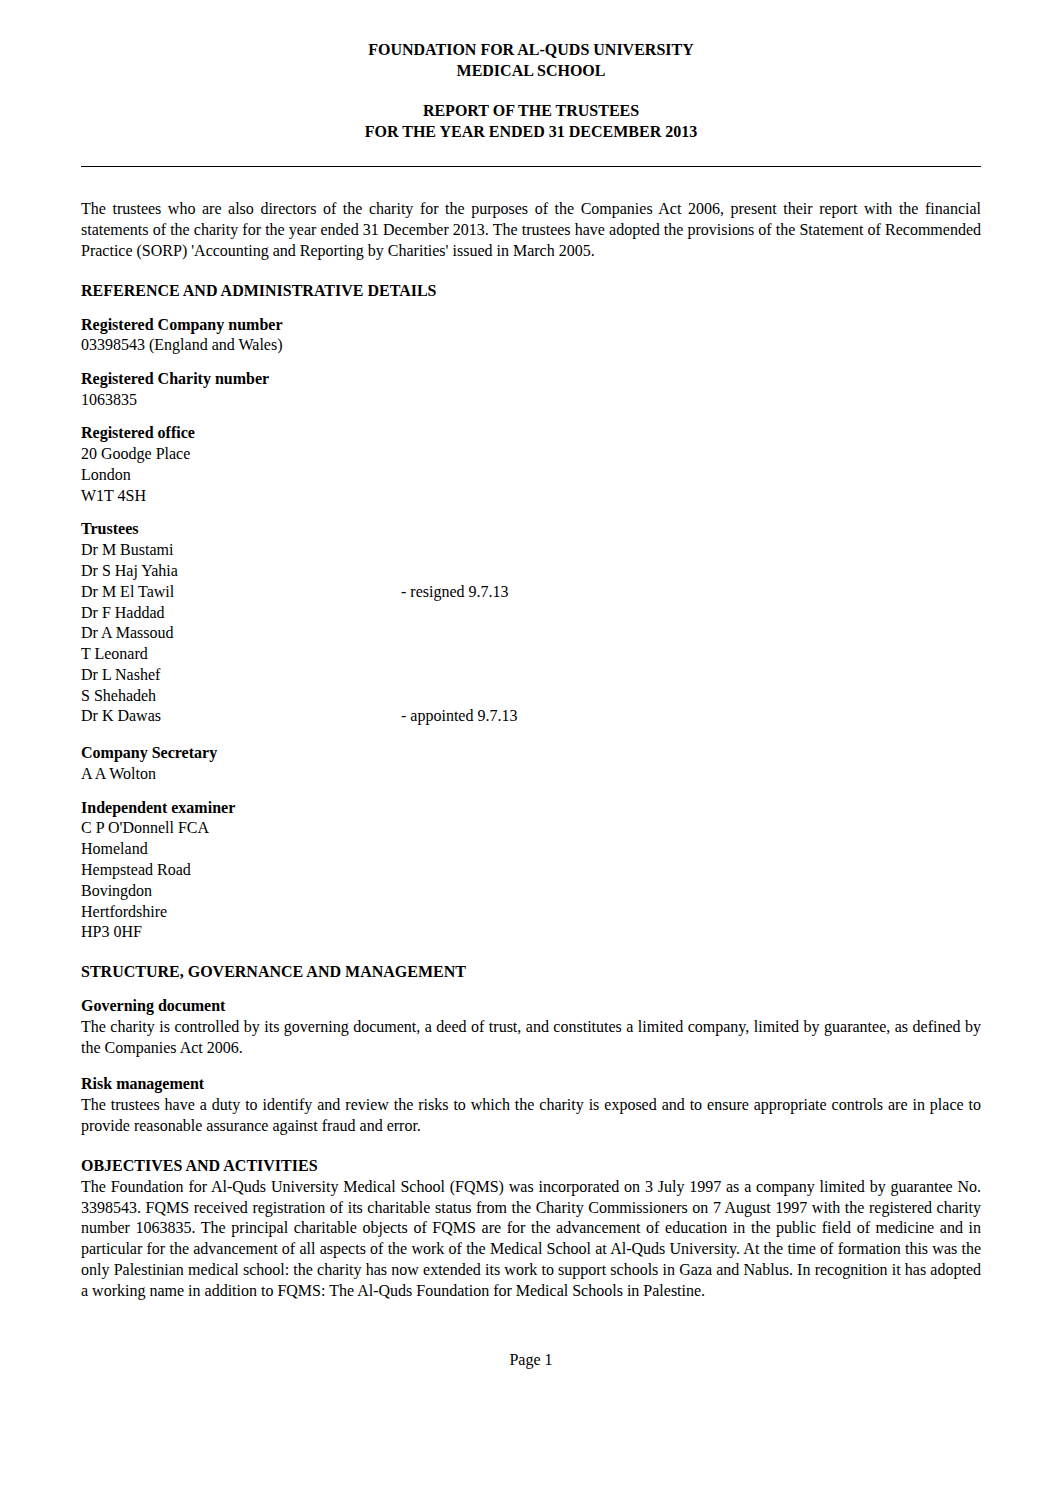FOUNDATION FOR AL-QUDS UNIVERSITY MEDICAL SCHOOL REPORT OF THE TRUSTEES FOR THE YEAR ENDED 31 DECEMBER 2013
The trustees who are also directors of the charity for the purposes of the Companies Act 2006, present their report with the financial statements of the charity for the year ended 31 December 2013. The trustees have adopted the provisions of the Statement of Recommended Practice (SORP) 'Accounting and Reporting by Charities' issued in March 2005.
Reference and Administrative Details
Registered Company number
03398543 (England and Wales)
Registered Charity number
1063835
Registered office
20 Goodge Place
London
W1T 4SH
Trustees
| Dr M Bustami | |
| Dr S Haj Yahia | |
| Dr M El Tawil | - resigned 9.7.13 |
| Dr F Haddad | |
| Dr A Massoud | |
| T Leonard | |
| Dr L Nashef | |
| S Shehadeh | |
| Dr K Dawas | - appointed 9.7.13 |
Company Secretary
A A Wolton
Independent examiner
C P O'Donnell FCA
Homeland
Hempstead Road
Bovingdon
Hertfordshire
HP3 0HF
Structure, Governance and Management
Governing document
The charity is controlled by its governing document, a deed of trust, and constitutes a limited company, limited by guarantee, as defined by the Companies Act 2006.
Risk management
The trustees have a duty to identify and review the risks to which the charity is exposed and to ensure appropriate controls are in place to provide reasonable assurance against fraud and error.
Objectives and Activities
The Foundation for Al-Quds University Medical School (FQMS) was incorporated on 3 July 1997 as a company limited by guarantee No. 3398543. FQMS received registration of its charitable status from the Charity Commissioners on 7 August 1997 with the registered charity number 1063835. The principal charitable objects of FQMS are for the advancement of education in the public field of medicine and in particular for the advancement of all aspects of the work of the Medical School at Al-Quds University. At the time of formation this was the only Palestinian medical school: the charity has now extended its work to support schools in Gaza and Nablus. In recognition it has adopted a working name in addition to FQMS: The Al-Quds Foundation for Medical Schools in Palestine.
Page 1